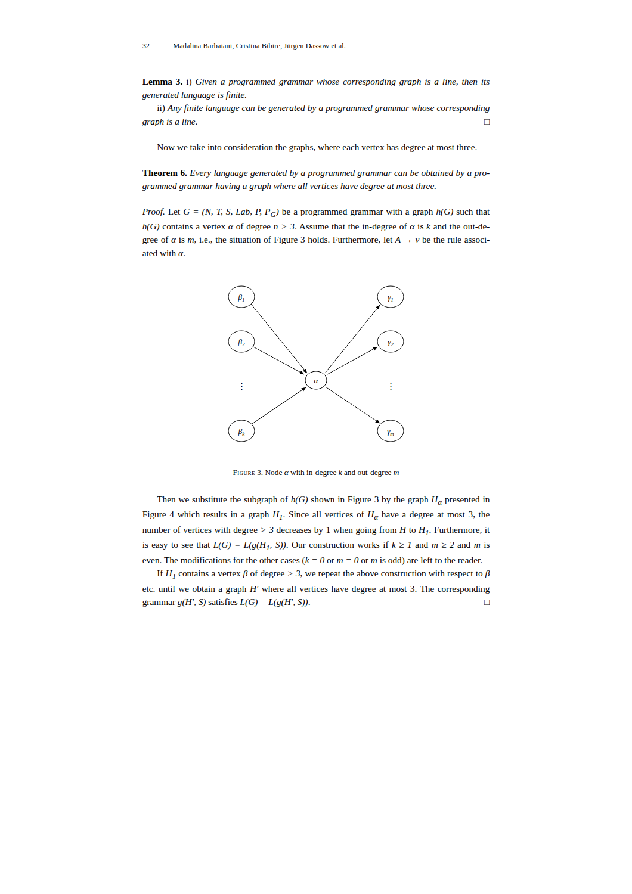32 Madalina Barbaiani, Cristina Bibire, Jürgen Dassow et al.
Lemma 3. i) Given a programmed grammar whose corresponding graph is a line, then its generated language is finite.
ii) Any finite language can be generated by a programmed grammar whose corresponding graph is a line.□
Now we take into consideration the graphs, where each vertex has degree at most three.
Theorem 6. Every language generated by a programmed grammar can be obtained by a programmed grammar having a graph where all vertices have degree at most three.
Proof. Let G = (N, T, S, Lab, P, PG) be a programmed grammar with a graph h(G) such that h(G) contains a vertex α of degree n > 3. Assume that the in-degree of α is k and the out-degree of α is m, i.e., the situation of Figure 3 holds. Furthermore, let A → v be the rule associated with α.
β1 β2 βk α γ1 γ2 γm ⋮ ⋮
Figure 3. Node α with in-degree k and out-degree m
Then we substitute the subgraph of h(G) shown in Figure 3 by the graph Hα presented in Figure 4 which results in a graph H1. Since all vertices of Hα have a degree at most 3, the number of vertices with degree > 3 decreases by 1 when going from H to H1. Furthermore, it is easy to see that L(G) = L(g(H1, S)). Our construction works if k ≥ 1 and m ≥ 2 and m is even. The modifications for the other cases (k = 0 or m = 0 or m is odd) are left to the reader.
If H1 contains a vertex β of degree > 3, we repeat the above construction with respect to β etc. until we obtain a graph H′ where all vertices have degree at most 3. The corresponding grammar g(H′, S) satisfies L(G) = L(g(H′, S)).□